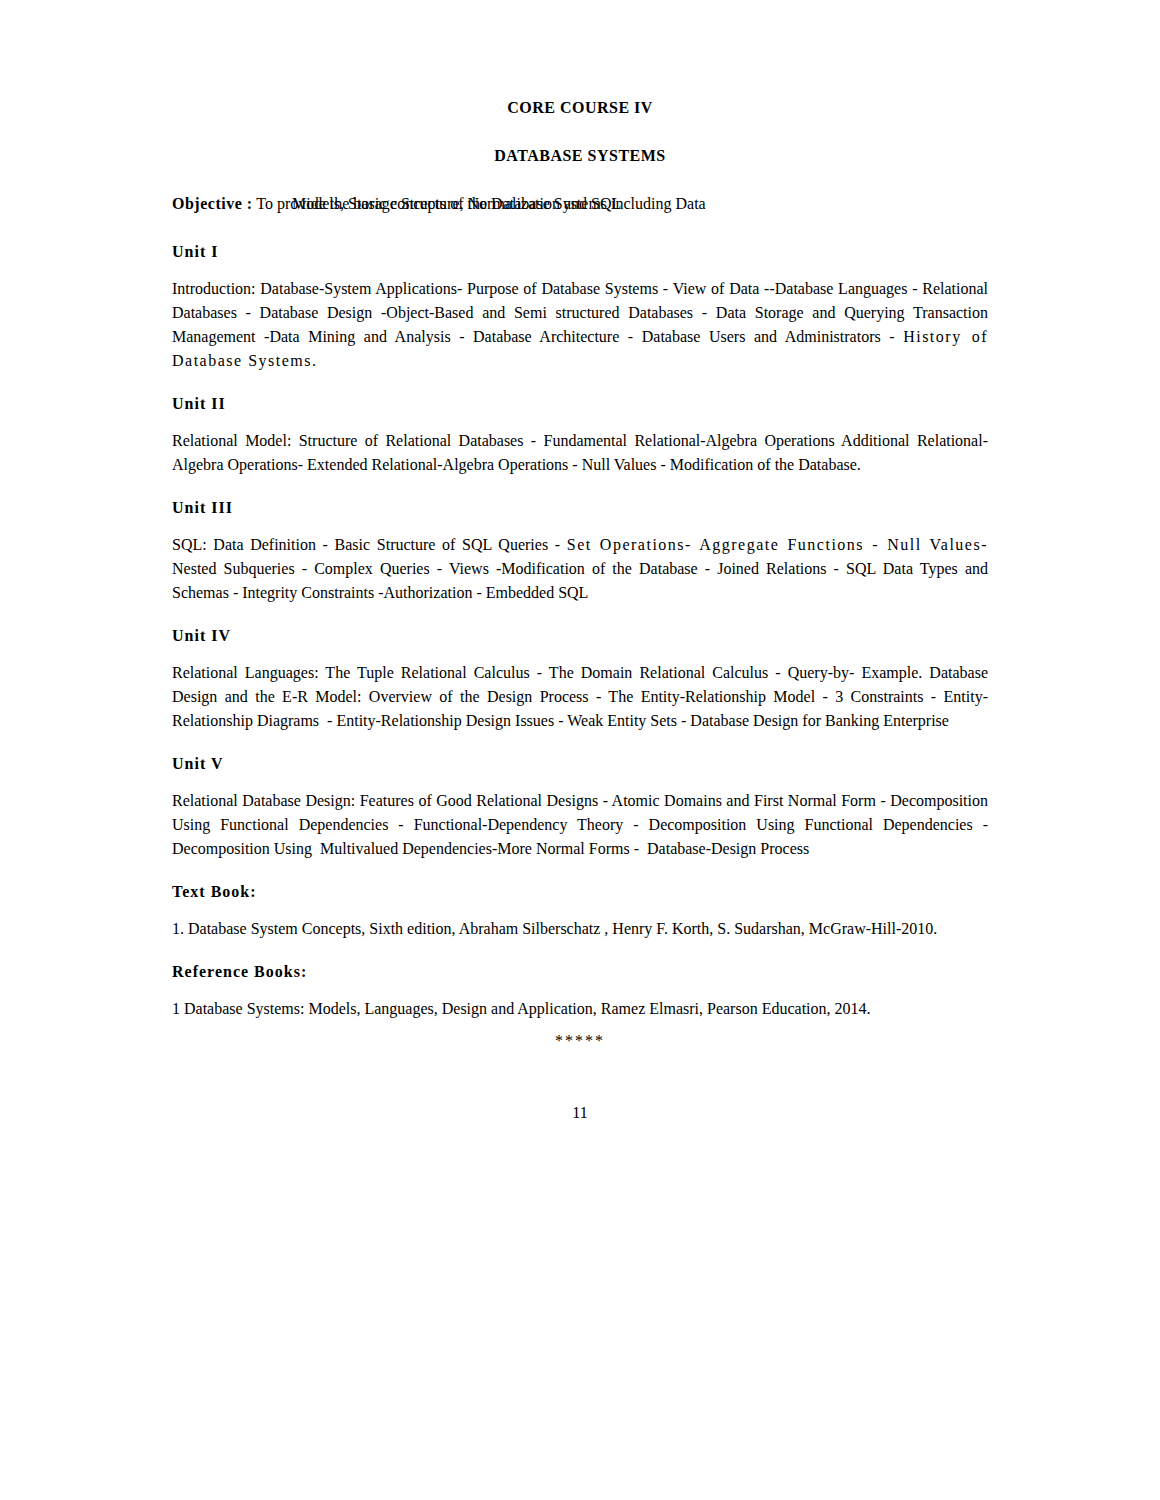CORE COURSE IV
DATABASE SYSTEMS
Objective : To provide the basic concepts of the Database Systems including Data Models, Storage Structure, Normalization and SQL
Unit I
Introduction: Database-System Applications- Purpose of Database Systems - View of Data --Database Languages - Relational Databases - Database Design -Object-Based and Semi structured Databases - Data Storage and Querying Transaction Management -Data Mining and Analysis - Database Architecture - Database Users and Administrators - History of Database Systems.
Unit II
Relational Model: Structure of Relational Databases - Fundamental Relational-Algebra Operations Additional Relational-Algebra Operations- Extended Relational-Algebra Operations - Null Values - Modification of the Database.
Unit III
SQL: Data Definition - Basic Structure of SQL Queries - Set Operations- Aggregate Functions - Null Values- Nested Subqueries - Complex Queries - Views -Modification of the Database - Joined Relations - SQL Data Types and Schemas - Integrity Constraints -Authorization - Embedded SQL
Unit IV
Relational Languages: The Tuple Relational Calculus - The Domain Relational Calculus - Query-by- Example. Database Design and the E-R Model: Overview of the Design Process - The Entity-Relationship Model - 3 Constraints - Entity-Relationship Diagrams - Entity-Relationship Design Issues - Weak Entity Sets - Database Design for Banking Enterprise
Unit V
Relational Database Design: Features of Good Relational Designs - Atomic Domains and First Normal Form - Decomposition Using Functional Dependencies - Functional-Dependency Theory - Decomposition Using Functional Dependencies - Decomposition Using Multivalued Dependencies-More Normal Forms - Database-Design Process
Text Book:
1. Database System Concepts, Sixth edition, Abraham Silberschatz , Henry F. Korth, S. Sudarshan, McGraw-Hill-2010.
Reference Books:
1 Database Systems: Models, Languages, Design and Application, Ramez Elmasri, Pearson Education, 2014.
*****
11